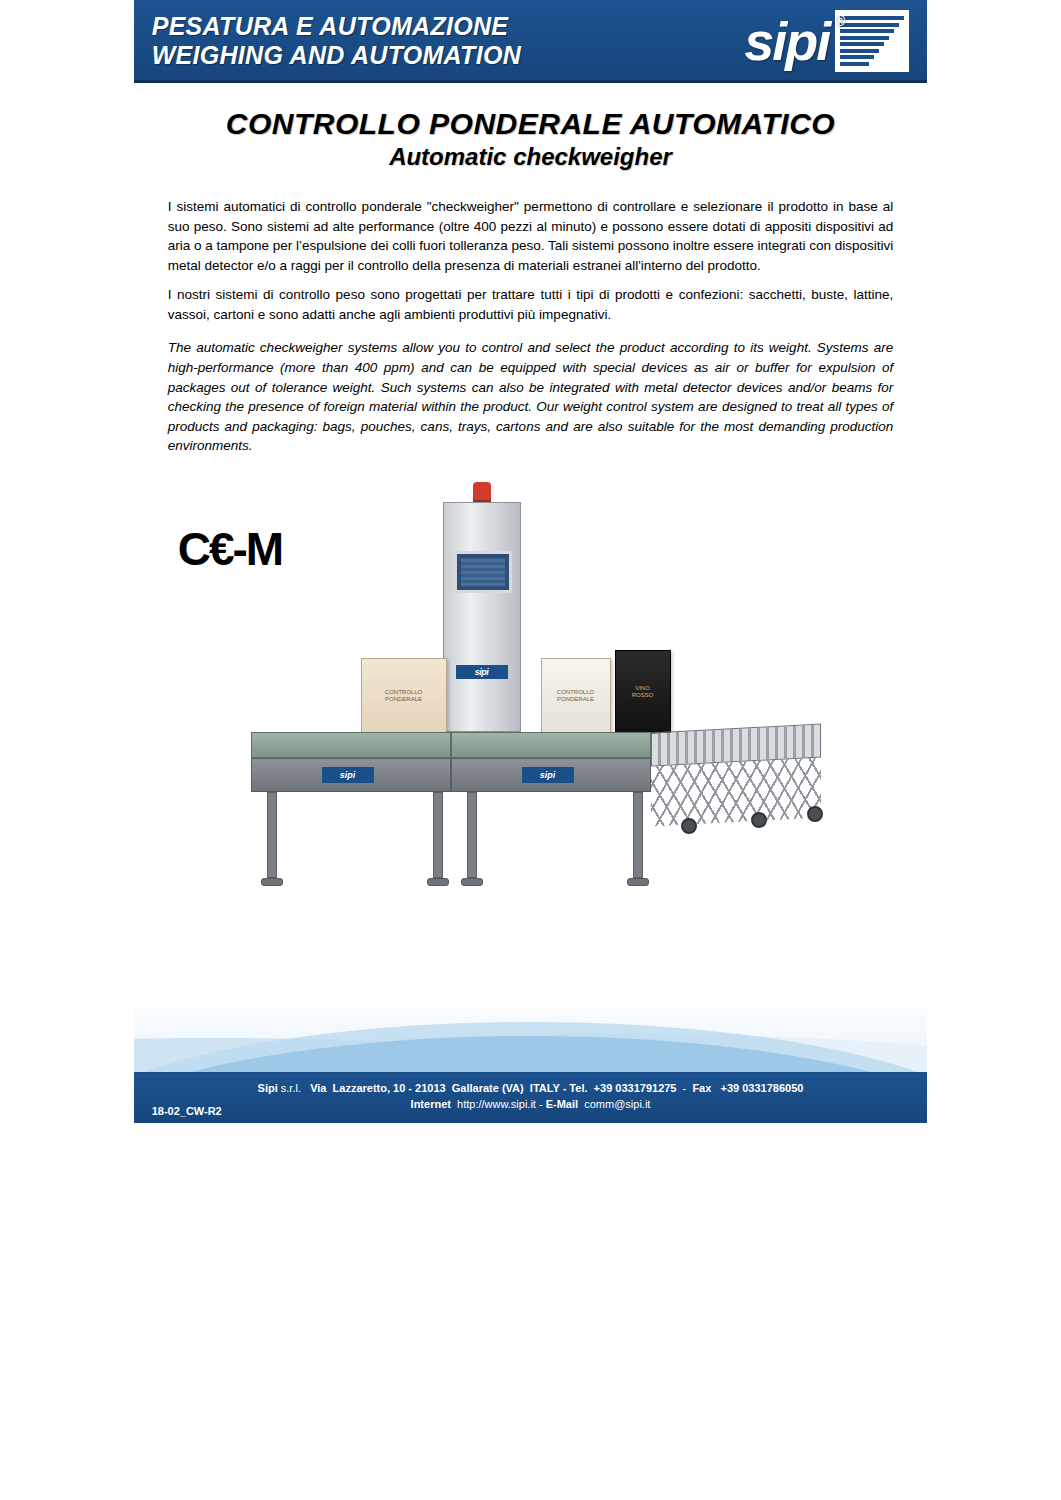PESATURA E AUTOMAZIONE
WEIGHING AND AUTOMATION
sipi®
CONTROLLO PONDERALE AUTOMATICO
Automatic checkweigher
I sistemi automatici di controllo ponderale "checkweigher" permettono di controllare e selezionare il prodotto in base al suo peso. Sono sistemi ad alte performance (oltre 400 pezzi al minuto) e possono essere dotati di appositi dispositivi ad aria o a tampone per l’espulsione dei colli fuori tolleranza peso. Tali sistemi possono inoltre essere integrati con dispositivi metal detector e/o a raggi per il controllo della presenza di materiali estranei all'interno del prodotto.
I nostri sistemi di controllo peso sono progettati per trattare tutti i tipi di prodotti e confezioni: sacchetti, buste, lattine, vassoi, cartoni e sono adatti anche agli ambienti produttivi più impegnativi.
The automatic checkweigher systems allow you to control and select the product according to its weight. Systems are high-performance (more than 400 ppm) and can be equipped with special devices as air or buffer for expulsion of packages out of tolerance weight. Such systems can also be integrated with metal detector devices and/or beams for checking the presence of foreign material within the product. Our weight control system are designed to treat all types of products and packaging: bags, pouches, cans, trays, cartons and are also suitable for the most demanding production environments.
-M
sipi
CONTROLLO
PONDERALE
CONTROLLO
PONDERALE
VINO
ROSSO
sipi
sipi
Sipi s.r.l. Via Lazzaretto, 10 - 21013 Gallarate (VA) ITALY - Tel. +39 0331791275 - Fax +39 0331786050
Internet http://www.sipi.it - E-Mail comm@sipi.it
18-02_CW-R2